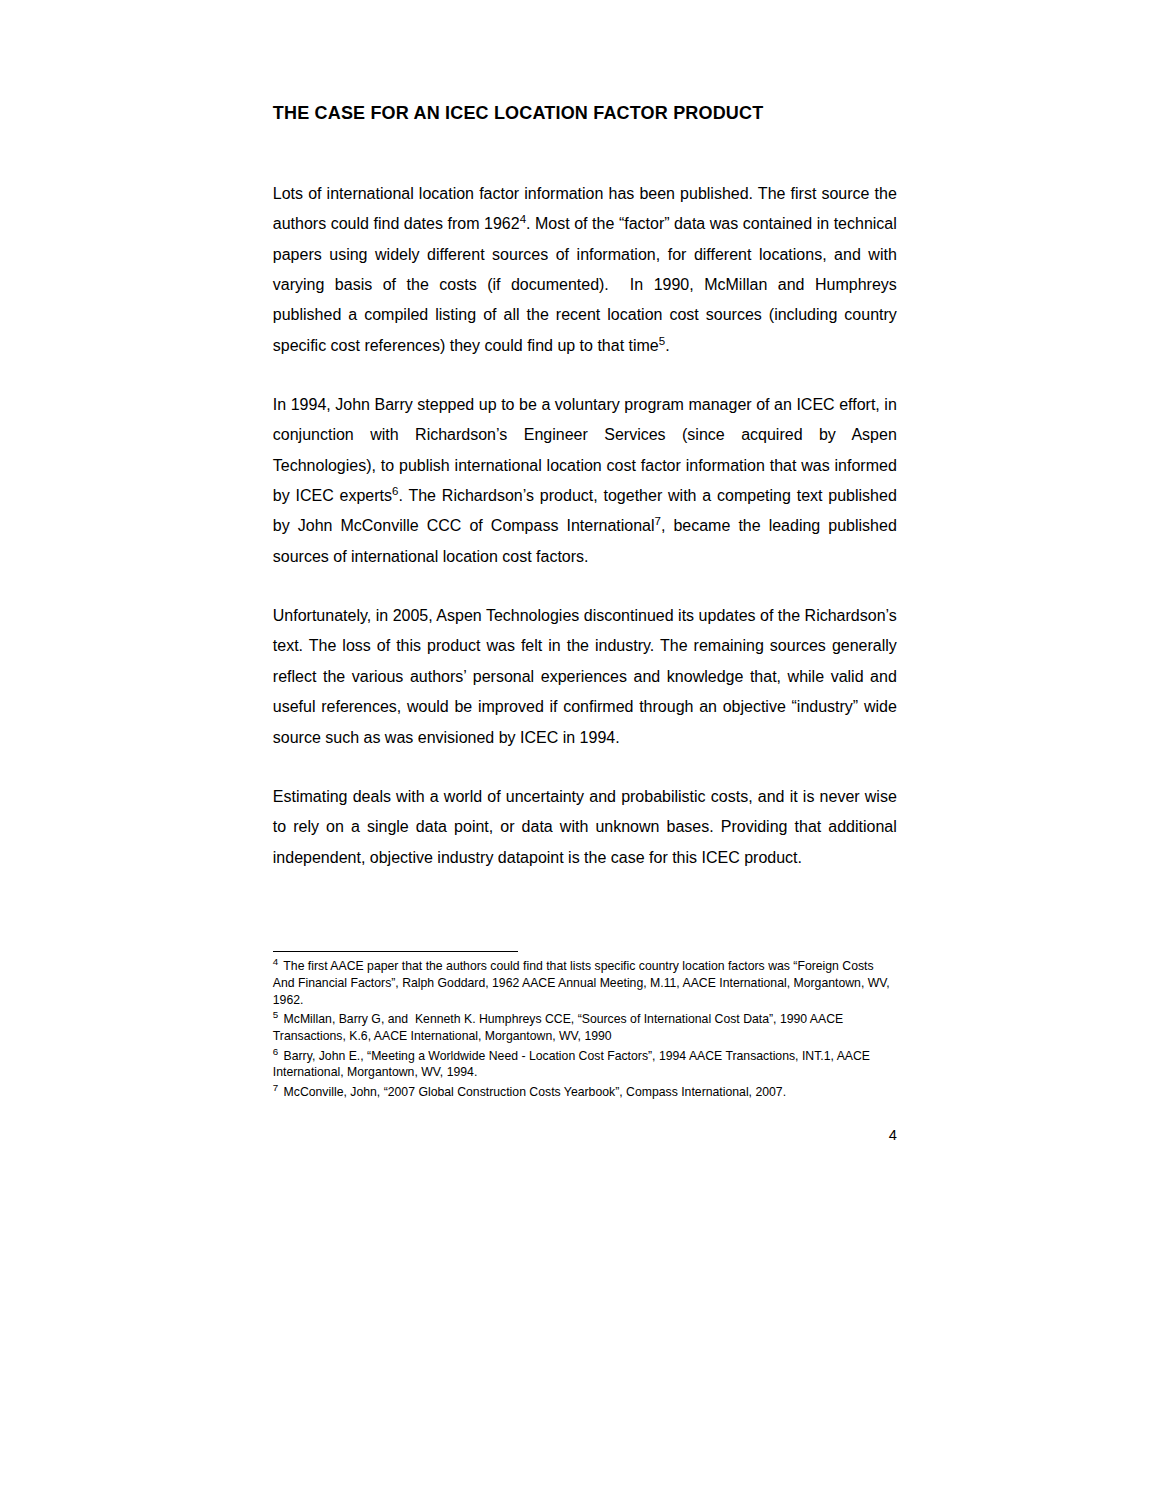THE CASE FOR AN ICEC LOCATION FACTOR PRODUCT
Lots of international location factor information has been published. The first source the authors could find dates from 19624. Most of the “factor” data was contained in technical papers using widely different sources of information, for different locations, and with varying basis of the costs (if documented). In 1990, McMillan and Humphreys published a compiled listing of all the recent location cost sources (including country specific cost references) they could find up to that time5.
In 1994, John Barry stepped up to be a voluntary program manager of an ICEC effort, in conjunction with Richardson’s Engineer Services (since acquired by Aspen Technologies), to publish international location cost factor information that was informed by ICEC experts6. The Richardson’s product, together with a competing text published by John McConville CCC of Compass International7, became the leading published sources of international location cost factors.
Unfortunately, in 2005, Aspen Technologies discontinued its updates of the Richardson’s text. The loss of this product was felt in the industry. The remaining sources generally reflect the various authors’ personal experiences and knowledge that, while valid and useful references, would be improved if confirmed through an objective “industry” wide source such as was envisioned by ICEC in 1994.
Estimating deals with a world of uncertainty and probabilistic costs, and it is never wise to rely on a single data point, or data with unknown bases. Providing that additional independent, objective industry datapoint is the case for this ICEC product.
4 The first AACE paper that the authors could find that lists specific country location factors was “Foreign Costs And Financial Factors”, Ralph Goddard, 1962 AACE Annual Meeting, M.11, AACE International, Morgantown, WV, 1962.
5 McMillan, Barry G, and Kenneth K. Humphreys CCE, “Sources of International Cost Data”, 1990 AACE Transactions, K.6, AACE International, Morgantown, WV, 1990
6 Barry, John E., “Meeting a Worldwide Need - Location Cost Factors”, 1994 AACE Transactions, INT.1, AACE International, Morgantown, WV, 1994.
7 McConville, John, “2007 Global Construction Costs Yearbook”, Compass International, 2007.
4